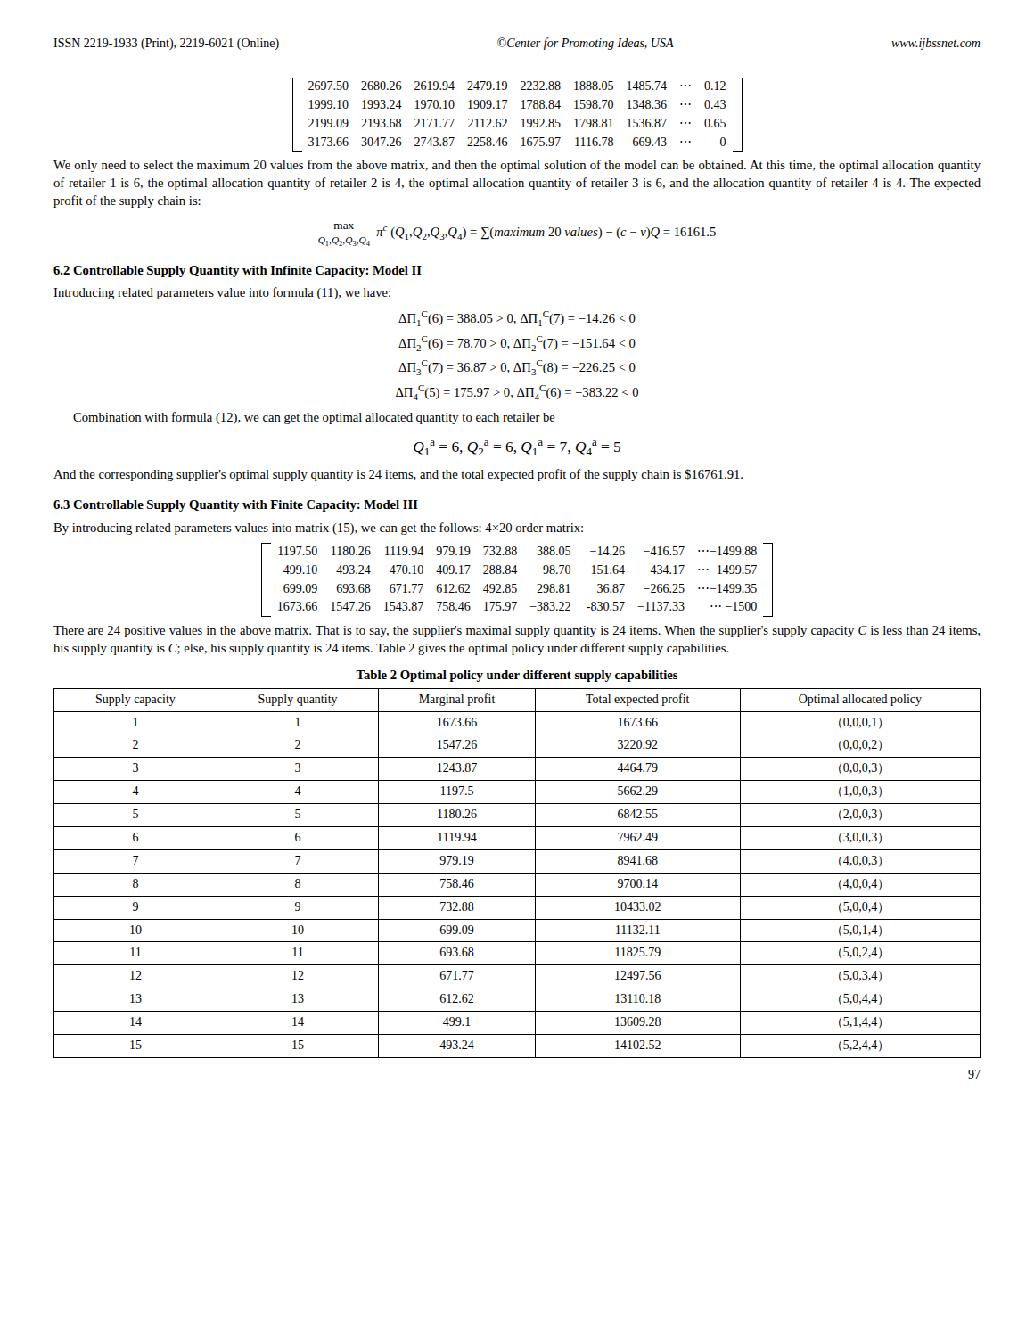ISSN 2219-1933 (Print), 2219-6021 (Online)
©Center for Promoting Ideas, USA
www.ijbssnet.com
| 2697.50 | 2680.26 | 2619.94 | 2479.19 | 2232.88 | 1888.05 | 1485.74 | ⋯ | 0.12 |
| 1999.10 | 1993.24 | 1970.10 | 1909.17 | 1788.84 | 1598.70 | 1348.36 | ⋯ | 0.43 |
| 2199.09 | 2193.68 | 2171.77 | 2112.62 | 1992.85 | 1798.81 | 1536.87 | ⋯ | 0.65 |
| 3173.66 | 3047.26 | 2743.87 | 2258.46 | 1675.97 | 1116.78 | 669.43 | ⋯ | 0 |
We only need to select the maximum 20 values from the above matrix, and then the optimal solution of the model can be obtained. At this time, the optimal allocation quantity of retailer 1 is 6, the optimal allocation quantity of retailer 2 is 4, the optimal allocation quantity of retailer 3 is 6, and the allocation quantity of retailer 4 is 4. The expected profit of the supply chain is:
max Q1,Q2,Q3,Q4 πc (Q1,Q2,Q3,Q4) = ∑(maximum 20 values) − (c − v)Q = 16161.5
6.2 Controllable Supply Quantity with Infinite Capacity: Model II
Introducing related parameters value into formula (11), we have:
ΔΠ1C(6) = 388.05 > 0, ΔΠ1C(7) = −14.26 < 0
ΔΠ2C(6) = 78.70 > 0, ΔΠ2C(7) = −151.64 < 0
ΔΠ3C(7) = 36.87 > 0, ΔΠ3C(8) = −226.25 < 0
ΔΠ4C(5) = 175.97 > 0, ΔΠ4C(6) = −383.22 < 0
Combination with formula (12), we can get the optimal allocated quantity to each retailer be
Q1a = 6, Q2a = 6, Q1a = 7, Q4a = 5
And the corresponding supplier's optimal supply quantity is 24 items, and the total expected profit of the supply chain is $16761.91.
6.3 Controllable Supply Quantity with Finite Capacity: Model III
By introducing related parameters values into matrix (15), we can get the follows: 4×20 order matrix:
| 1197.50 | 1180.26 | 1119.94 | 979.19 | 732.88 | 388.05 | −14.26 | −416.57 | ⋯−1499.88 |
| 499.10 | 493.24 | 470.10 | 409.17 | 288.84 | 98.70 | −151.64 | −434.17 | ⋯−1499.57 |
| 699.09 | 693.68 | 671.77 | 612.62 | 492.85 | 298.81 | 36.87 | −266.25 | ⋯−1499.35 |
| 1673.66 | 1547.26 | 1543.87 | 758.46 | 175.97 | −383.22 | -830.57 | −1137.33 | ⋯ −1500 |
There are 24 positive values in the above matrix. That is to say, the supplier's maximal supply quantity is 24 items. When the supplier's supply capacity C is less than 24 items, his supply quantity is C; else, his supply quantity is 24 items. Table 2 gives the optimal policy under different supply capabilities.
Table 2 Optimal policy under different supply capabilities
| Supply capacity | Supply quantity | Marginal profit | Total expected profit | Optimal allocated policy |
| --- | --- | --- | --- | --- |
| 1 | 1 | 1673.66 | 1673.66 | （0,0,0,1） |
| 2 | 2 | 1547.26 | 3220.92 | （0,0,0,2） |
| 3 | 3 | 1243.87 | 4464.79 | （0,0,0,3） |
| 4 | 4 | 1197.5 | 5662.29 | （1,0,0,3） |
| 5 | 5 | 1180.26 | 6842.55 | （2,0,0,3） |
| 6 | 6 | 1119.94 | 7962.49 | （3,0,0,3） |
| 7 | 7 | 979.19 | 8941.68 | （4,0,0,3） |
| 8 | 8 | 758.46 | 9700.14 | （4,0,0,4） |
| 9 | 9 | 732.88 | 10433.02 | （5,0,0,4） |
| 10 | 10 | 699.09 | 11132.11 | （5,0,1,4） |
| 11 | 11 | 693.68 | 11825.79 | （5,0,2,4） |
| 12 | 12 | 671.77 | 12497.56 | （5,0,3,4） |
| 13 | 13 | 612.62 | 13110.18 | （5,0,4,4） |
| 14 | 14 | 499.1 | 13609.28 | （5,1,4,4） |
| 15 | 15 | 493.24 | 14102.52 | （5,2,4,4） |
97